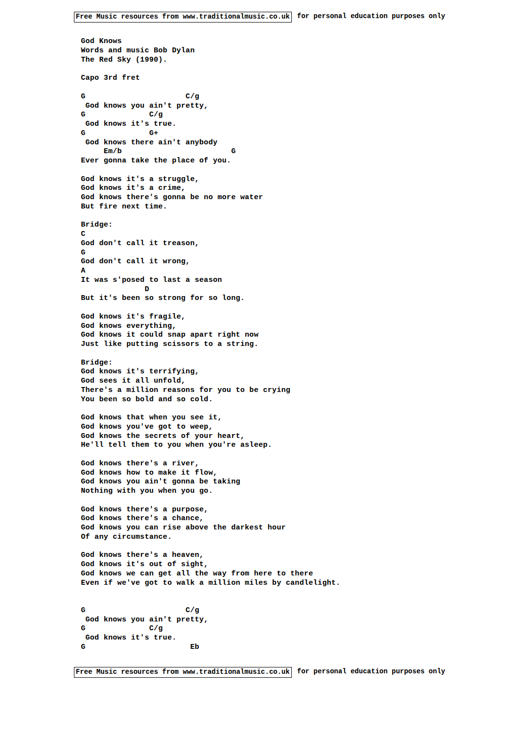Free Music resources from www.traditionalmusic.co.uk for personal education purposes only
God Knows
Words and music Bob Dylan
The Red Sky (1990).

Capo 3rd fret

G                      C/g
 God knows you ain't pretty,
G              C/g
 God knows it's true.
G              G+
 God knows there ain't anybody
     Em/b                        G
Ever gonna take the place of you.

God knows it's a struggle,
God knows it's a crime,
God knows there's gonna be no more water
But fire next time.

Bridge:
C
God don't call it treason,
G
God don't call it wrong,
A
It was s'posed to last a season
              D
But it's been so strong for so long.

God knows it's fragile,
God knows everything,
God knows it could snap apart right now
Just like putting scissors to a string.

Bridge:
God knows it's terrifying,
God sees it all unfold,
There's a million reasons for you to be crying
You been so bold and so cold.

God knows that when you see it,
God knows you've got to weep,
God knows the secrets of your heart,
He'll tell them to you when you're asleep.

God knows there's a river,
God knows how to make it flow,
God knows you ain't gonna be taking
Nothing with you when you go.

God knows there's a purpose,
God knows there's a chance,
God knows you can rise above the darkest hour
Of any circumstance.

God knows there's a heaven,
God knows it's out of sight,
God knows we can get all the way from here to there
Even if we've got to walk a million miles by candlelight.


G                      C/g
 God knows you ain't pretty,
G              C/g
 God knows it's true.
G                       Eb
Free Music resources from www.traditionalmusic.co.uk for personal education purposes only